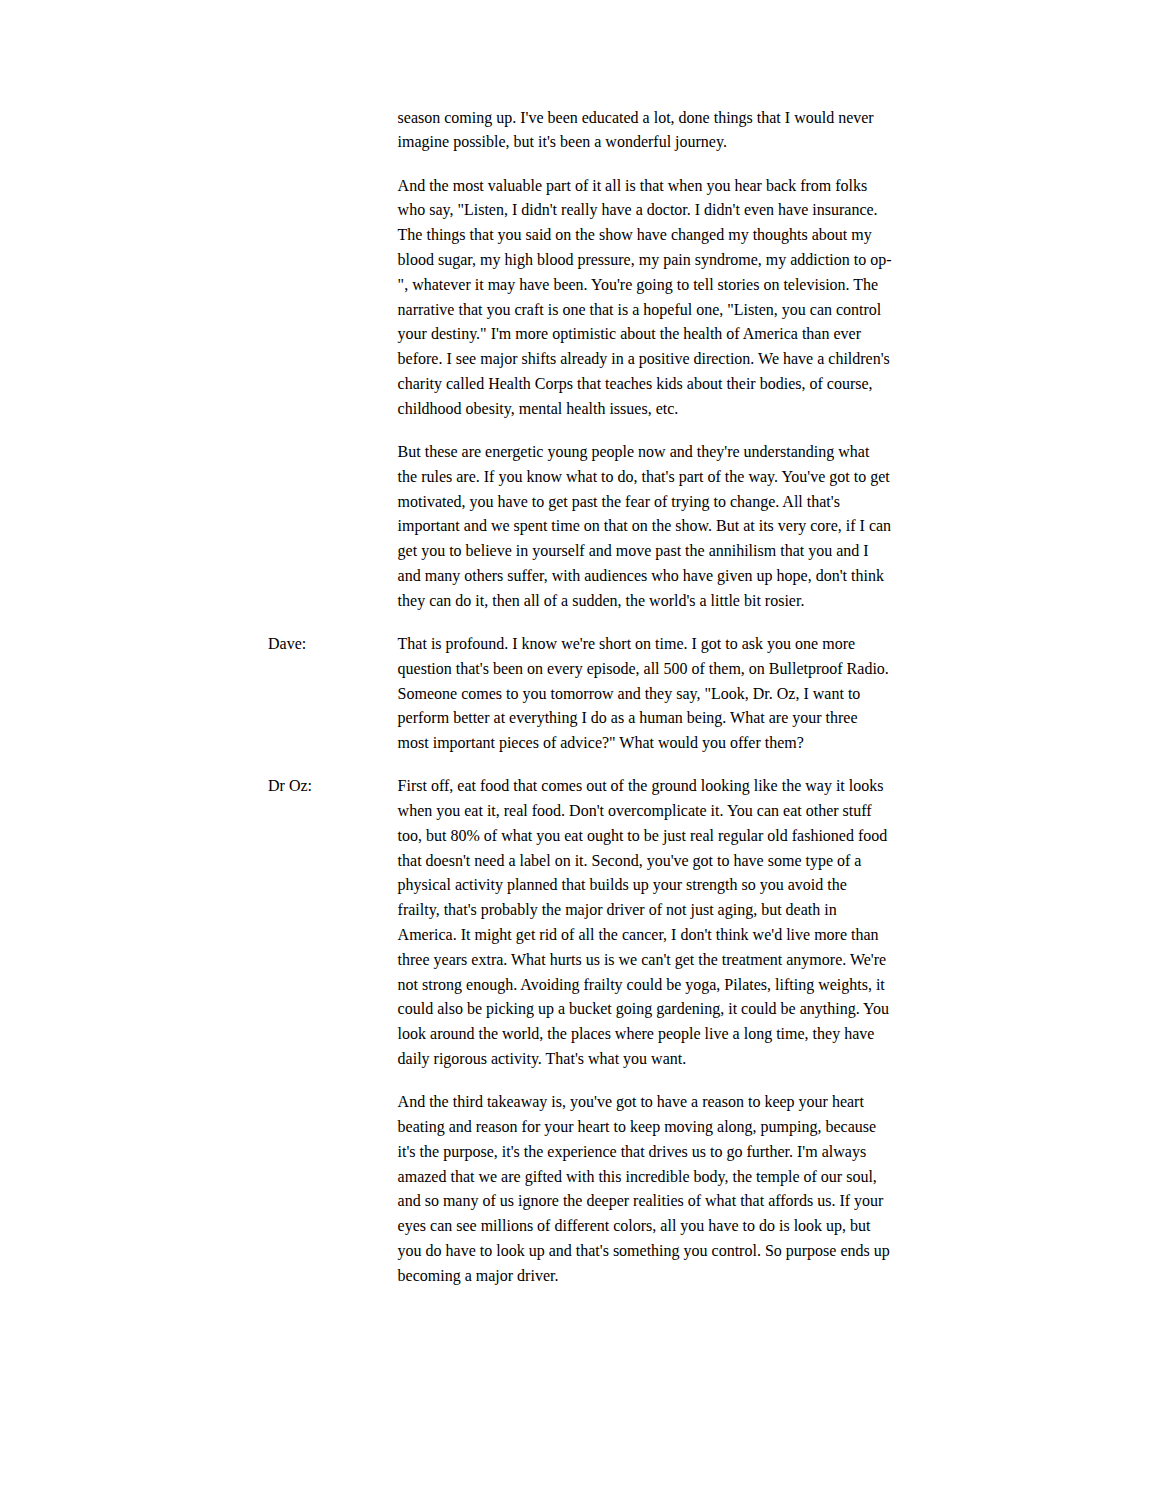season coming up. I've been educated a lot, done things that I would never imagine possible, but it's been a wonderful journey.
And the most valuable part of it all is that when you hear back from folks who say, "Listen, I didn't really have a doctor. I didn't even have insurance. The things that you said on the show have changed my thoughts about my blood sugar, my high blood pressure, my pain syndrome, my addiction to op-", whatever it may have been. You're going to tell stories on television. The narrative that you craft is one that is a hopeful one, "Listen, you can control your destiny." I'm more optimistic about the health of America than ever before. I see major shifts already in a positive direction. We have a children's charity called Health Corps that teaches kids about their bodies, of course, childhood obesity, mental health issues, etc.
But these are energetic young people now and they're understanding what the rules are. If you know what to do, that's part of the way. You've got to get motivated, you have to get past the fear of trying to change. All that's important and we spent time on that on the show. But at its very core, if I can get you to believe in yourself and move past the annihilism that you and I and many others suffer, with audiences who have given up hope, don't think they can do it, then all of a sudden, the world's a little bit rosier.
Dave:
That is profound. I know we're short on time. I got to ask you one more question that's been on every episode, all 500 of them, on Bulletproof Radio. Someone comes to you tomorrow and they say, "Look, Dr. Oz, I want to perform better at everything I do as a human being. What are your three most important pieces of advice?" What would you offer them?
Dr Oz:
First off, eat food that comes out of the ground looking like the way it looks when you eat it, real food. Don't overcomplicate it. You can eat other stuff too, but 80% of what you eat ought to be just real regular old fashioned food that doesn't need a label on it. Second, you've got to have some type of a physical activity planned that builds up your strength so you avoid the frailty, that's probably the major driver of not just aging, but death in America. It might get rid of all the cancer, I don't think we'd live more than three years extra. What hurts us is we can't get the treatment anymore. We're not strong enough. Avoiding frailty could be yoga, Pilates, lifting weights, it could also be picking up a bucket going gardening, it could be anything. You look around the world, the places where people live a long time, they have daily rigorous activity. That's what you want.
And the third takeaway is, you've got to have a reason to keep your heart beating and reason for your heart to keep moving along, pumping, because it's the purpose, it's the experience that drives us to go further. I'm always amazed that we are gifted with this incredible body, the temple of our soul, and so many of us ignore the deeper realities of what that affords us. If your eyes can see millions of different colors, all you have to do is look up, but you do have to look up and that's something you control. So purpose ends up becoming a major driver.